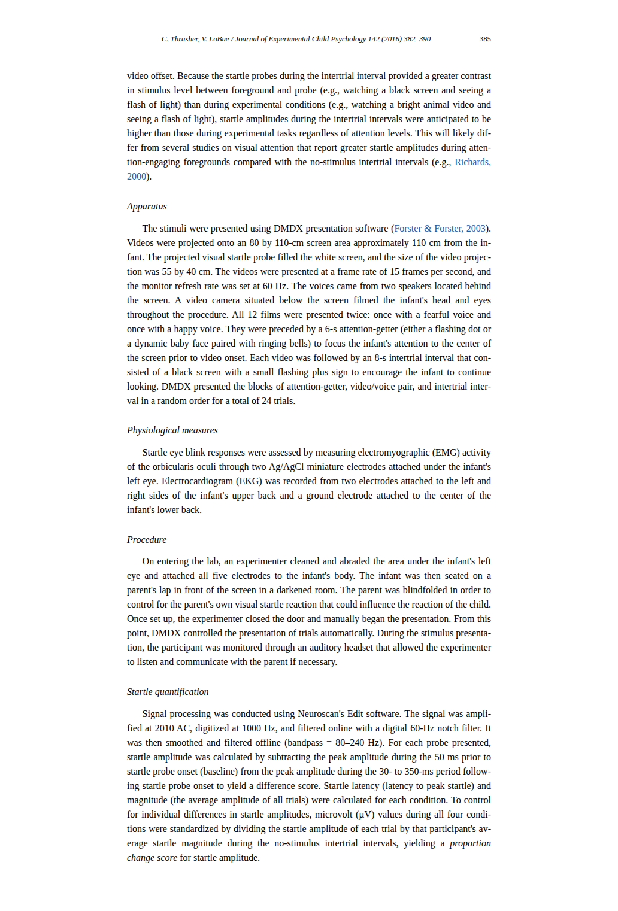C. Thrasher, V. LoBue / Journal of Experimental Child Psychology 142 (2016) 382–390 385
video offset. Because the startle probes during the intertrial interval provided a greater contrast in stimulus level between foreground and probe (e.g., watching a black screen and seeing a flash of light) than during experimental conditions (e.g., watching a bright animal video and seeing a flash of light), startle amplitudes during the intertrial intervals were anticipated to be higher than those during experimental tasks regardless of attention levels. This will likely differ from several studies on visual attention that report greater startle amplitudes during attention-engaging foregrounds compared with the no-stimulus intertrial intervals (e.g., Richards, 2000).
Apparatus
The stimuli were presented using DMDX presentation software (Forster & Forster, 2003). Videos were projected onto an 80 by 110-cm screen area approximately 110 cm from the infant. The projected visual startle probe filled the white screen, and the size of the video projection was 55 by 40 cm. The videos were presented at a frame rate of 15 frames per second, and the monitor refresh rate was set at 60 Hz. The voices came from two speakers located behind the screen. A video camera situated below the screen filmed the infant's head and eyes throughout the procedure. All 12 films were presented twice: once with a fearful voice and once with a happy voice. They were preceded by a 6-s attention-getter (either a flashing dot or a dynamic baby face paired with ringing bells) to focus the infant's attention to the center of the screen prior to video onset. Each video was followed by an 8-s intertrial interval that consisted of a black screen with a small flashing plus sign to encourage the infant to continue looking. DMDX presented the blocks of attention-getter, video/voice pair, and intertrial interval in a random order for a total of 24 trials.
Physiological measures
Startle eye blink responses were assessed by measuring electromyographic (EMG) activity of the orbicularis oculi through two Ag/AgCl miniature electrodes attached under the infant's left eye. Electrocardiogram (EKG) was recorded from two electrodes attached to the left and right sides of the infant's upper back and a ground electrode attached to the center of the infant's lower back.
Procedure
On entering the lab, an experimenter cleaned and abraded the area under the infant's left eye and attached all five electrodes to the infant's body. The infant was then seated on a parent's lap in front of the screen in a darkened room. The parent was blindfolded in order to control for the parent's own visual startle reaction that could influence the reaction of the child. Once set up, the experimenter closed the door and manually began the presentation. From this point, DMDX controlled the presentation of trials automatically. During the stimulus presentation, the participant was monitored through an auditory headset that allowed the experimenter to listen and communicate with the parent if necessary.
Startle quantification
Signal processing was conducted using Neuroscan's Edit software. The signal was amplified at 2010 AC, digitized at 1000 Hz, and filtered online with a digital 60-Hz notch filter. It was then smoothed and filtered offline (bandpass = 80–240 Hz). For each probe presented, startle amplitude was calculated by subtracting the peak amplitude during the 50 ms prior to startle probe onset (baseline) from the peak amplitude during the 30- to 350-ms period following startle probe onset to yield a difference score. Startle latency (latency to peak startle) and magnitude (the average amplitude of all trials) were calculated for each condition. To control for individual differences in startle amplitudes, microvolt (µV) values during all four conditions were standardized by dividing the startle amplitude of each trial by that participant's average startle magnitude during the no-stimulus intertrial intervals, yielding a proportion change score for startle amplitude.